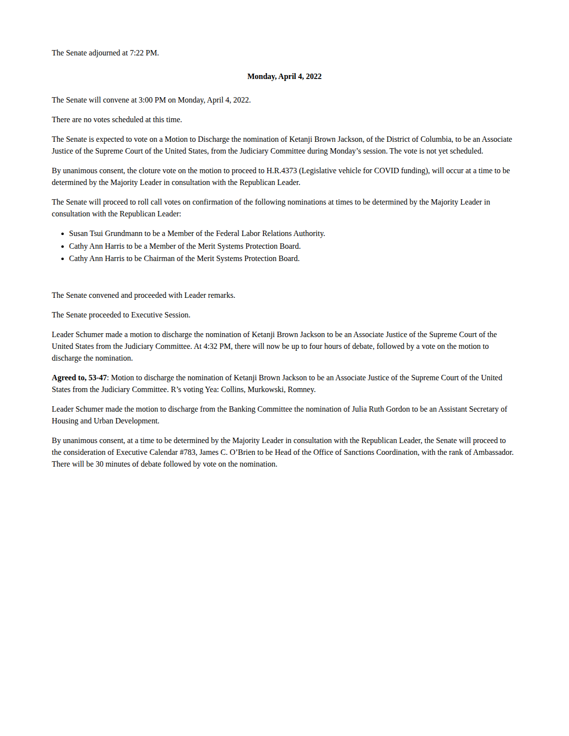The Senate adjourned at 7:22 PM.
Monday, April 4, 2022
The Senate will convene at 3:00 PM on Monday, April 4, 2022.
There are no votes scheduled at this time.
The Senate is expected to vote on a Motion to Discharge the nomination of Ketanji Brown Jackson, of the District of Columbia, to be an Associate Justice of the Supreme Court of the United States, from the Judiciary Committee during Monday’s session. The vote is not yet scheduled.
By unanimous consent, the cloture vote on the motion to proceed to H.R.4373 (Legislative vehicle for COVID funding), will occur at a time to be determined by the Majority Leader in consultation with the Republican Leader.
The Senate will proceed to roll call votes on confirmation of the following nominations at times to be determined by the Majority Leader in consultation with the Republican Leader:
Susan Tsui Grundmann to be a Member of the Federal Labor Relations Authority.
Cathy Ann Harris to be a Member of the Merit Systems Protection Board.
Cathy Ann Harris to be Chairman of the Merit Systems Protection Board.
The Senate convened and proceeded with Leader remarks.
The Senate proceeded to Executive Session.
Leader Schumer made a motion to discharge the nomination of Ketanji Brown Jackson to be an Associate Justice of the Supreme Court of the United States from the Judiciary Committee. At 4:32 PM, there will now be up to four hours of debate, followed by a vote on the motion to discharge the nomination.
Agreed to, 53-47: Motion to discharge the nomination of Ketanji Brown Jackson to be an Associate Justice of the Supreme Court of the United States from the Judiciary Committee. R’s voting Yea: Collins, Murkowski, Romney.
Leader Schumer made the motion to discharge from the Banking Committee the nomination of Julia Ruth Gordon to be an Assistant Secretary of Housing and Urban Development.
By unanimous consent, at a time to be determined by the Majority Leader in consultation with the Republican Leader, the Senate will proceed to the consideration of Executive Calendar #783, James C. O’Brien to be Head of the Office of Sanctions Coordination, with the rank of Ambassador. There will be 30 minutes of debate followed by vote on the nomination.